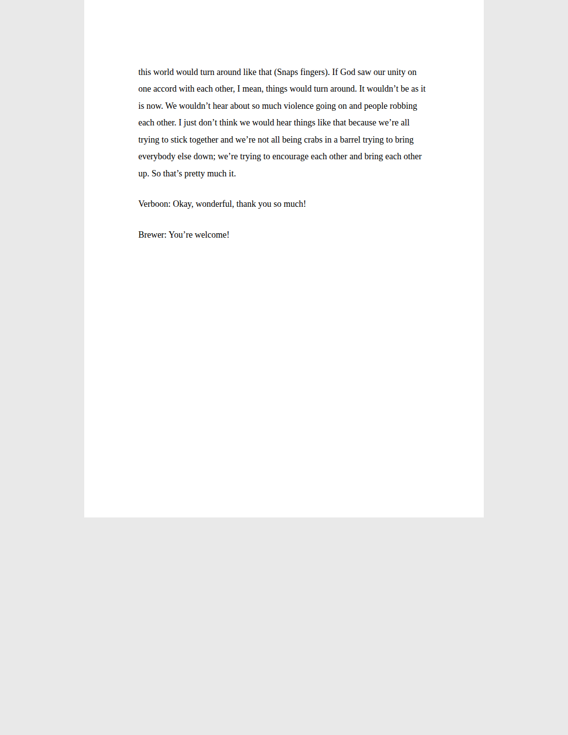this world would turn around like that (Snaps fingers). If God saw our unity on one accord with each other, I mean, things would turn around. It wouldn’t be as it is now. We wouldn’t hear about so much violence going on and people robbing each other. I just don’t think we would hear things like that because we’re all trying to stick together and we’re not all being crabs in a barrel trying to bring everybody else down; we’re trying to encourage each other and bring each other up. So that’s pretty much it.
Verboon: Okay, wonderful, thank you so much!
Brewer: You’re welcome!